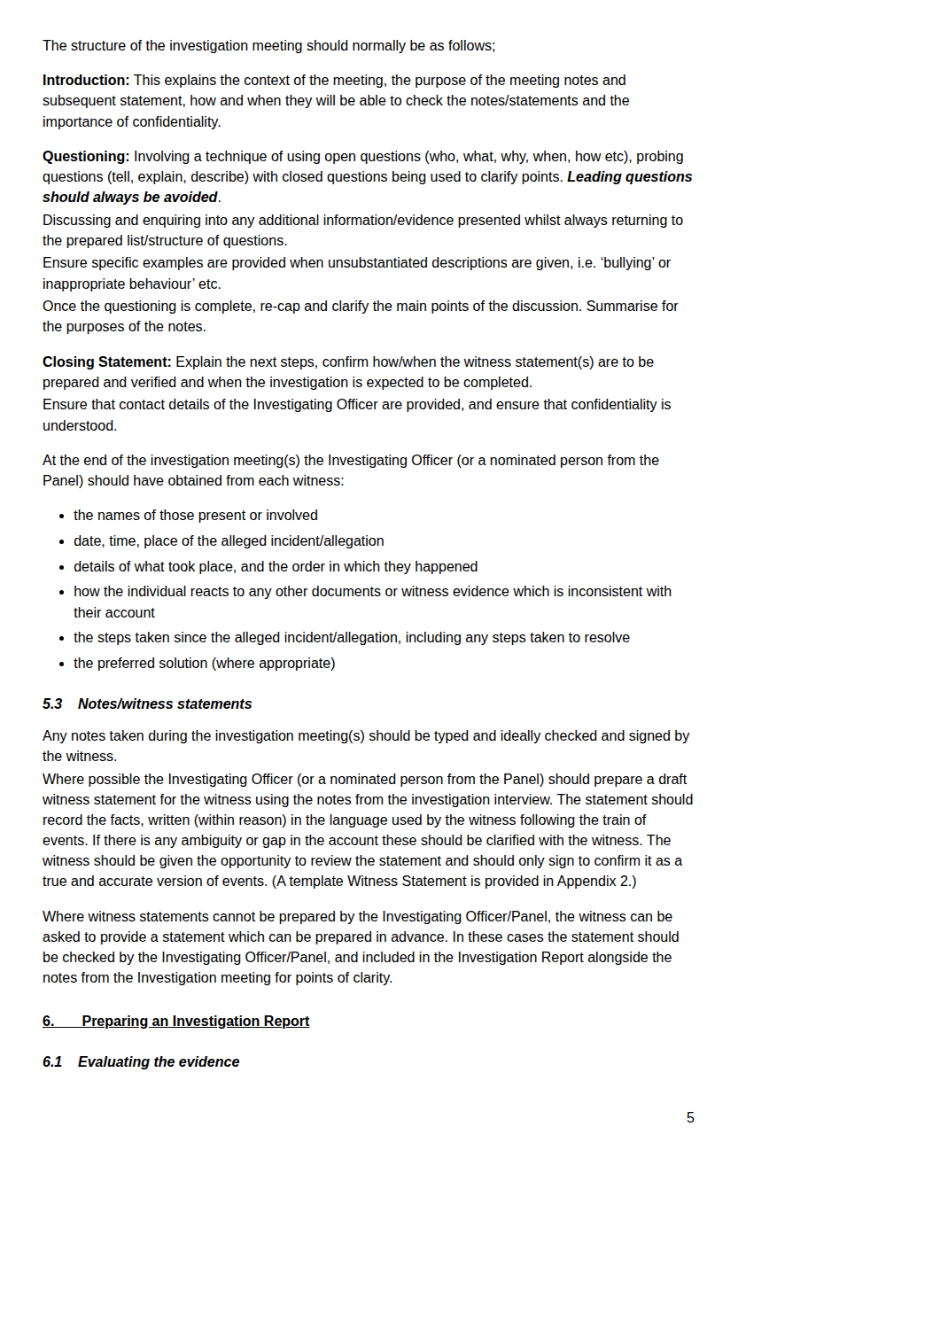The structure of the investigation meeting should normally be as follows;
Introduction: This explains the context of the meeting, the purpose of the meeting notes and subsequent statement, how and when they will be able to check the notes/statements and the importance of confidentiality.
Questioning: Involving a technique of using open questions (who, what, why, when, how etc), probing questions (tell, explain, describe) with closed questions being used to clarify points. Leading questions should always be avoided.
Discussing and enquiring into any additional information/evidence presented whilst always returning to the prepared list/structure of questions.
Ensure specific examples are provided when unsubstantiated descriptions are given, i.e. ‘bullying’ or inappropriate behaviour’ etc.
Once the questioning is complete, re-cap and clarify the main points of the discussion. Summarise for the purposes of the notes.
Closing Statement: Explain the next steps, confirm how/when the witness statement(s) are to be prepared and verified and when the investigation is expected to be completed.
Ensure that contact details of the Investigating Officer are provided, and ensure that confidentiality is understood.
At the end of the investigation meeting(s) the Investigating Officer (or a nominated person from the Panel) should have obtained from each witness:
the names of those present or involved
date, time, place of the alleged incident/allegation
details of what took place, and the order in which they happened
how the individual reacts to any other documents or witness evidence which is inconsistent with their account
the steps taken since the alleged incident/allegation, including any steps taken to resolve
the preferred solution (where appropriate)
5.3 Notes/witness statements
Any notes taken during the investigation meeting(s) should be typed and ideally checked and signed by the witness.
Where possible the Investigating Officer (or a nominated person from the Panel) should prepare a draft witness statement for the witness using the notes from the investigation interview. The statement should record the facts, written (within reason) in the language used by the witness following the train of events. If there is any ambiguity or gap in the account these should be clarified with the witness. The witness should be given the opportunity to review the statement and should only sign to confirm it as a true and accurate version of events. (A template Witness Statement is provided in Appendix 2.)
Where witness statements cannot be prepared by the Investigating Officer/Panel, the witness can be asked to provide a statement which can be prepared in advance. In these cases the statement should be checked by the Investigating Officer/Panel, and included in the Investigation Report alongside the notes from the Investigation meeting for points of clarity.
6. Preparing an Investigation Report
6.1 Evaluating the evidence
5